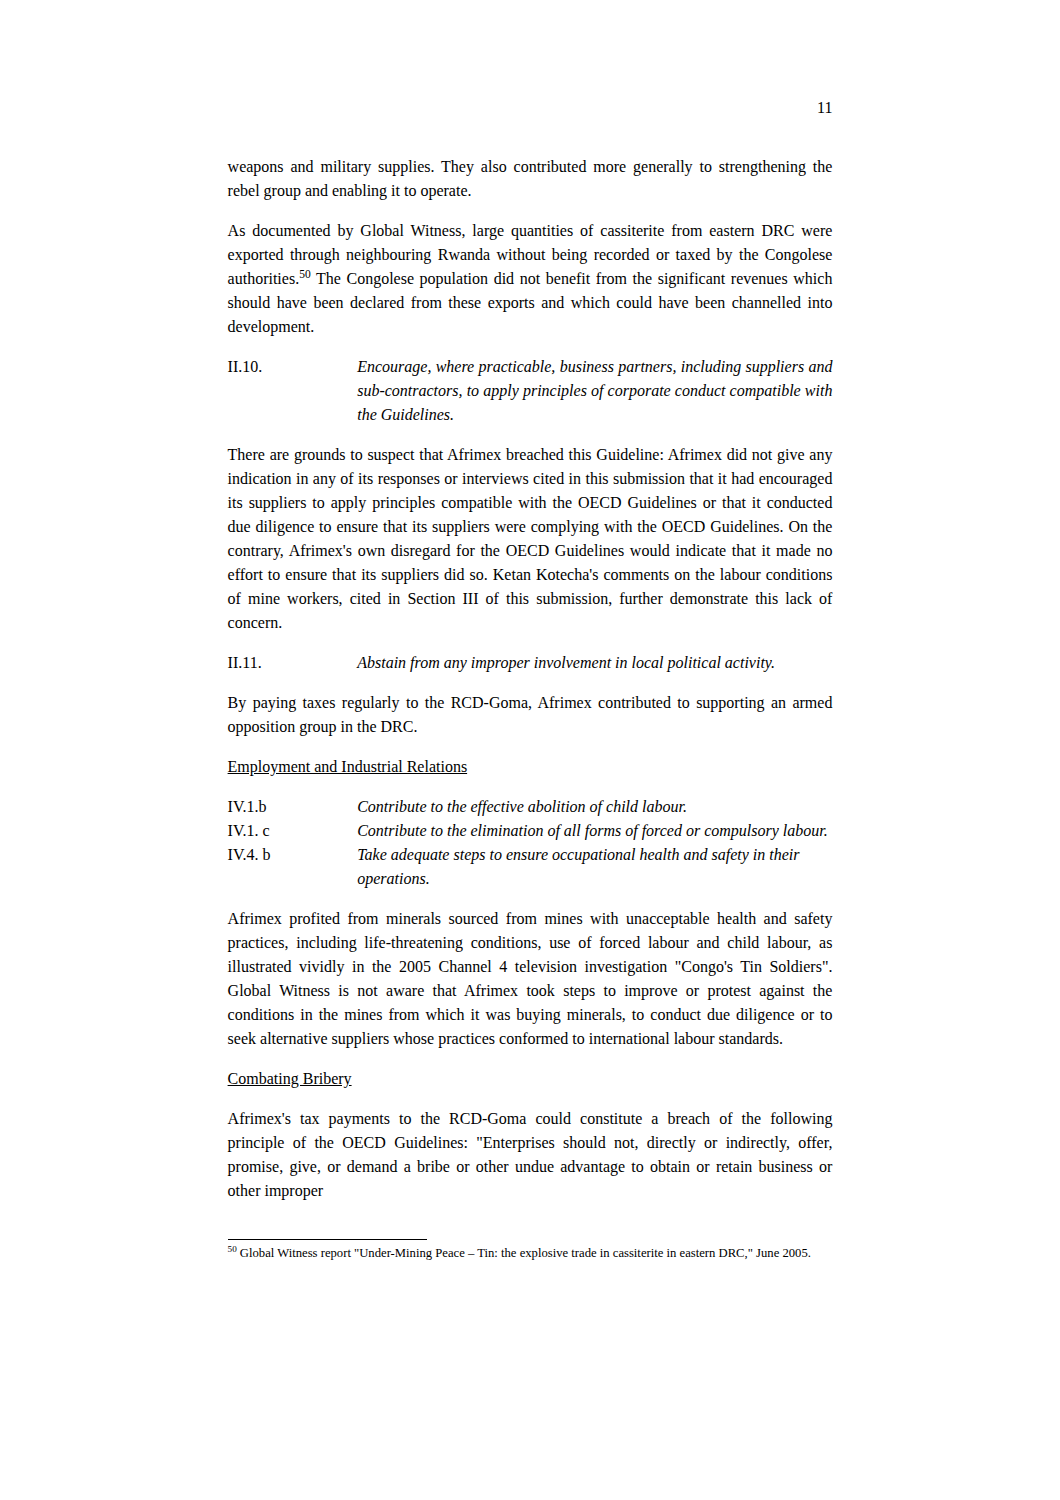11
weapons and military supplies. They also contributed more generally to strengthening the rebel group and enabling it to operate.
As documented by Global Witness, large quantities of cassiterite from eastern DRC were exported through neighbouring Rwanda without being recorded or taxed by the Congolese authorities.50 The Congolese population did not benefit from the significant revenues which should have been declared from these exports and which could have been channelled into development.
II.10.
Encourage, where practicable, business partners, including suppliers and sub-contractors, to apply principles of corporate conduct compatible with the Guidelines.
There are grounds to suspect that Afrimex breached this Guideline: Afrimex did not give any indication in any of its responses or interviews cited in this submission that it had encouraged its suppliers to apply principles compatible with the OECD Guidelines or that it conducted due diligence to ensure that its suppliers were complying with the OECD Guidelines. On the contrary, Afrimex's own disregard for the OECD Guidelines would indicate that it made no effort to ensure that its suppliers did so. Ketan Kotecha's comments on the labour conditions of mine workers, cited in Section III of this submission, further demonstrate this lack of concern.
II.11.
Abstain from any improper involvement in local political activity.
By paying taxes regularly to the RCD-Goma, Afrimex contributed to supporting an armed opposition group in the DRC.
Employment and Industrial Relations
IV.1.b
Contribute to the effective abolition of child labour.
IV.1. c
Contribute to the elimination of all forms of forced or compulsory labour.
IV.4. b
Take adequate steps to ensure occupational health and safety in their operations.
Afrimex profited from minerals sourced from mines with unacceptable health and safety practices, including life-threatening conditions, use of forced labour and child labour, as illustrated vividly in the 2005 Channel 4 television investigation "Congo's Tin Soldiers". Global Witness is not aware that Afrimex took steps to improve or protest against the conditions in the mines from which it was buying minerals, to conduct due diligence or to seek alternative suppliers whose practices conformed to international labour standards.
Combating Bribery
Afrimex's tax payments to the RCD-Goma could constitute a breach of the following principle of the OECD Guidelines: "Enterprises should not, directly or indirectly, offer, promise, give, or demand a bribe or other undue advantage to obtain or retain business or other improper
50 Global Witness report "Under-Mining Peace – Tin: the explosive trade in cassiterite in eastern DRC," June 2005.